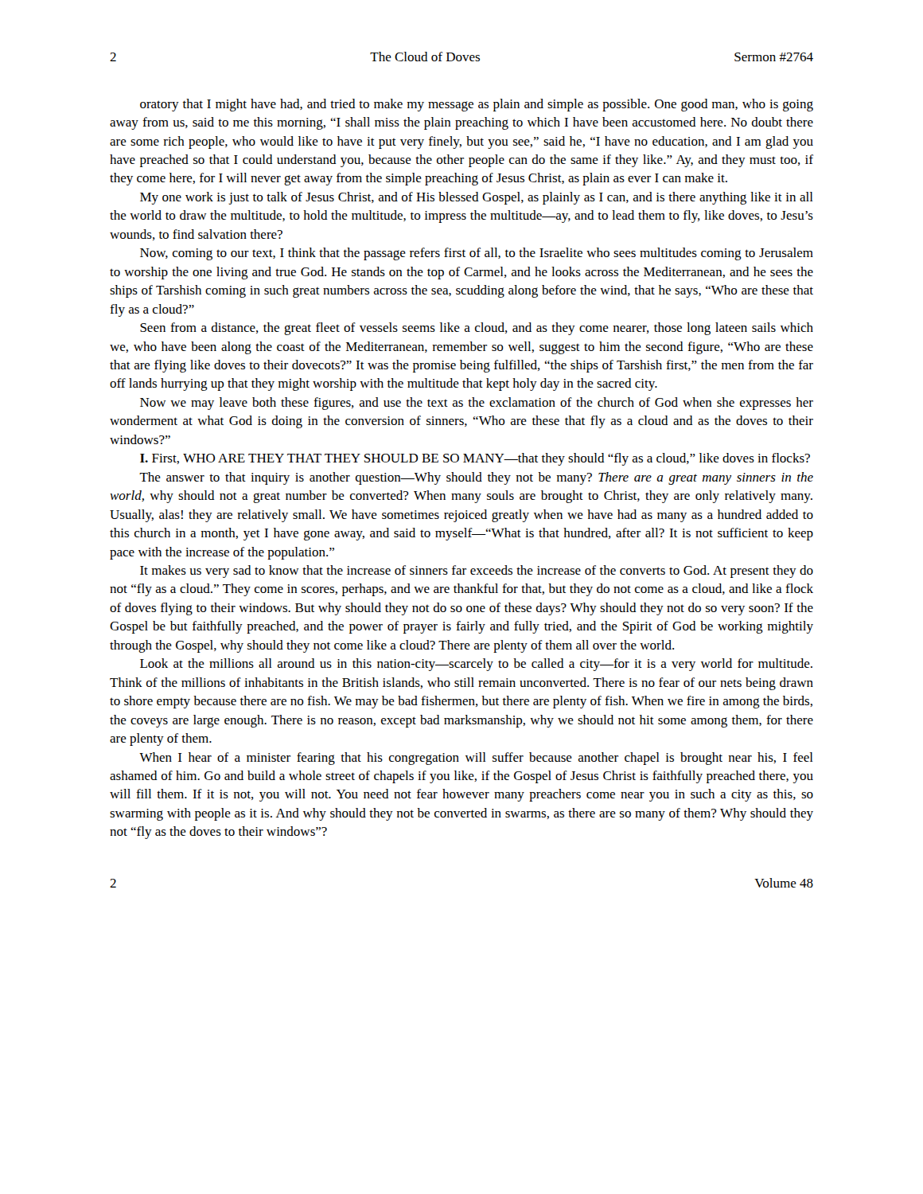2 The Cloud of Doves Sermon #2764
oratory that I might have had, and tried to make my message as plain and simple as possible. One good man, who is going away from us, said to me this morning, “I shall miss the plain preaching to which I have been accustomed here. No doubt there are some rich people, who would like to have it put very finely, but you see,” said he, “I have no education, and I am glad you have preached so that I could understand you, because the other people can do the same if they like.” Ay, and they must too, if they come here, for I will never get away from the simple preaching of Jesus Christ, as plain as ever I can make it.
My one work is just to talk of Jesus Christ, and of His blessed Gospel, as plainly as I can, and is there anything like it in all the world to draw the multitude, to hold the multitude, to impress the multitude—ay, and to lead them to fly, like doves, to Jesu’s wounds, to find salvation there?
Now, coming to our text, I think that the passage refers first of all, to the Israelite who sees multitudes coming to Jerusalem to worship the one living and true God. He stands on the top of Carmel, and he looks across the Mediterranean, and he sees the ships of Tarshish coming in such great numbers across the sea, scudding along before the wind, that he says, “Who are these that fly as a cloud?”
Seen from a distance, the great fleet of vessels seems like a cloud, and as they come nearer, those long lateen sails which we, who have been along the coast of the Mediterranean, remember so well, suggest to him the second figure, “Who are these that are flying like doves to their dovecots?” It was the promise being fulfilled, “the ships of Tarshish first,” the men from the far off lands hurrying up that they might worship with the multitude that kept holy day in the sacred city.
Now we may leave both these figures, and use the text as the exclamation of the church of God when she expresses her wonderment at what God is doing in the conversion of sinners, “Who are these that fly as a cloud and as the doves to their windows?”
I. First, WHO ARE THEY THAT THEY SHOULD BE SO MANY—that they should “fly as a cloud,” like doves in flocks?
The answer to that inquiry is another question—Why should they not be many? There are a great many sinners in the world, why should not a great number be converted? When many souls are brought to Christ, they are only relatively many. Usually, alas! they are relatively small. We have sometimes rejoiced greatly when we have had as many as a hundred added to this church in a month, yet I have gone away, and said to myself—“What is that hundred, after all? It is not sufficient to keep pace with the increase of the population.”
It makes us very sad to know that the increase of sinners far exceeds the increase of the converts to God. At present they do not “fly as a cloud.” They come in scores, perhaps, and we are thankful for that, but they do not come as a cloud, and like a flock of doves flying to their windows. But why should they not do so one of these days? Why should they not do so very soon? If the Gospel be but faithfully preached, and the power of prayer is fairly and fully tried, and the Spirit of God be working mightily through the Gospel, why should they not come like a cloud? There are plenty of them all over the world.
Look at the millions all around us in this nation-city—scarcely to be called a city—for it is a very world for multitude. Think of the millions of inhabitants in the British islands, who still remain unconverted. There is no fear of our nets being drawn to shore empty because there are no fish. We may be bad fishermen, but there are plenty of fish. When we fire in among the birds, the coveys are large enough. There is no reason, except bad marksmanship, why we should not hit some among them, for there are plenty of them.
When I hear of a minister fearing that his congregation will suffer because another chapel is brought near his, I feel ashamed of him. Go and build a whole street of chapels if you like, if the Gospel of Jesus Christ is faithfully preached there, you will fill them. If it is not, you will not. You need not fear however many preachers come near you in such a city as this, so swarming with people as it is. And why should they not be converted in swarms, as there are so many of them? Why should they not “fly as the doves to their windows”?
2 Volume 48